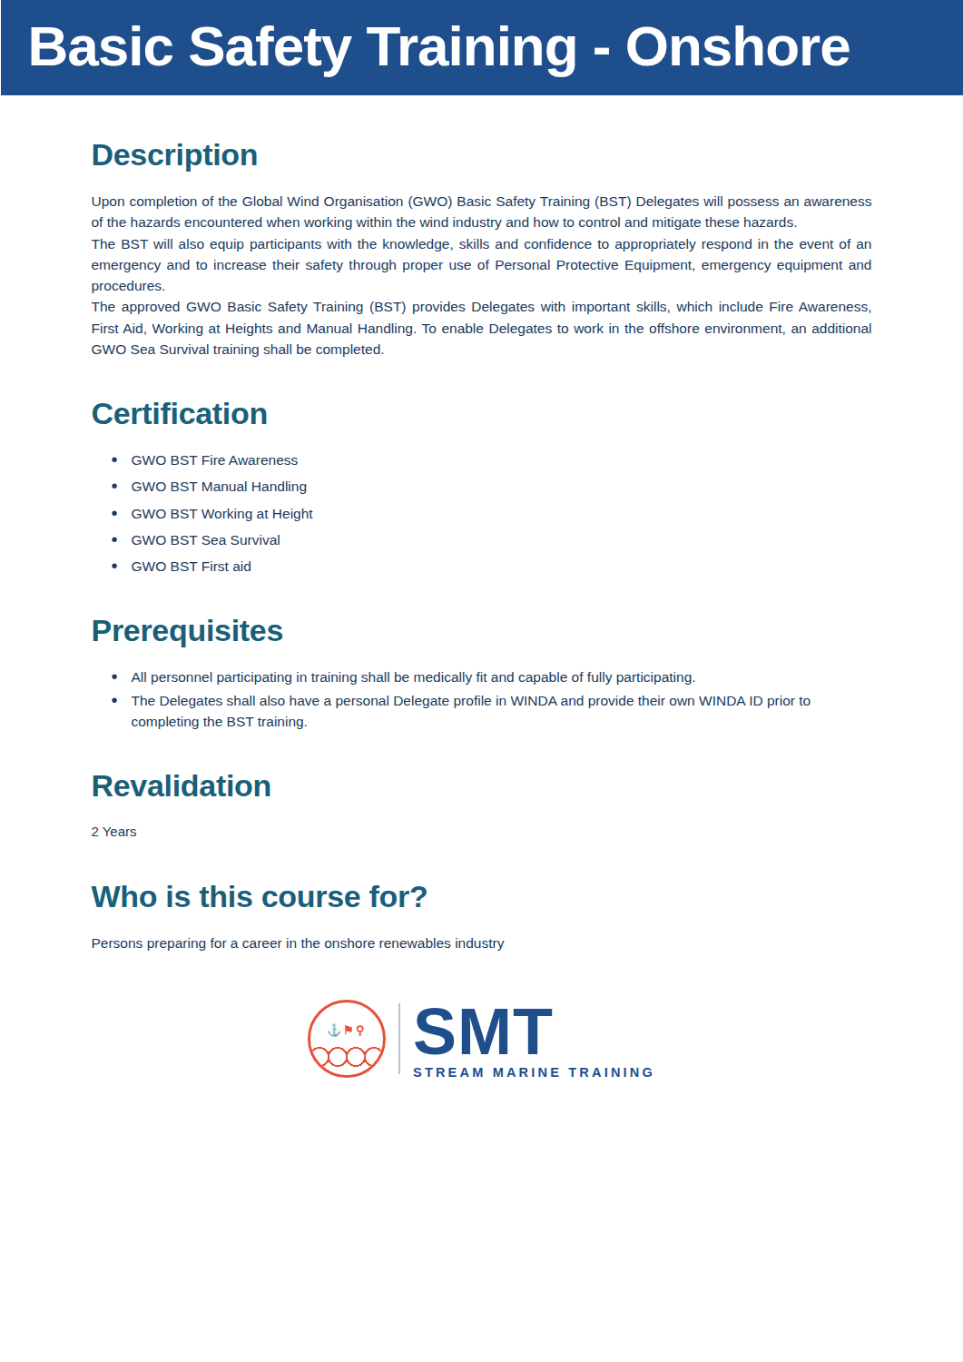Basic Safety Training - Onshore
Description
Upon completion of the Global Wind Organisation (GWO) Basic Safety Training (BST) Delegates will possess an awareness of the hazards encountered when working within the wind industry and how to control and mitigate these hazards.
The BST will also equip participants with the knowledge, skills and confidence to appropriately respond in the event of an emergency and to increase their safety through proper use of Personal Protective Equipment, emergency equipment and procedures.
The approved GWO Basic Safety Training (BST) provides Delegates with important skills, which include Fire Awareness, First Aid, Working at Heights and Manual Handling. To enable Delegates to work in the offshore environment, an additional GWO Sea Survival training shall be completed.
Certification
GWO BST Fire Awareness
GWO BST Manual Handling
GWO BST Working at Height
GWO BST Sea Survival
GWO BST First aid
Prerequisites
All personnel participating in training shall be medically fit and capable of fully participating.
The Delegates shall also have a personal Delegate profile in WINDA and provide their own WINDA ID prior to completing the BST training.
Revalidation
2 Years
Who is this course for?
Persons preparing for a career in the onshore renewables industry
⚓⚑⚲
SMT STREAM MARINE TRAINING